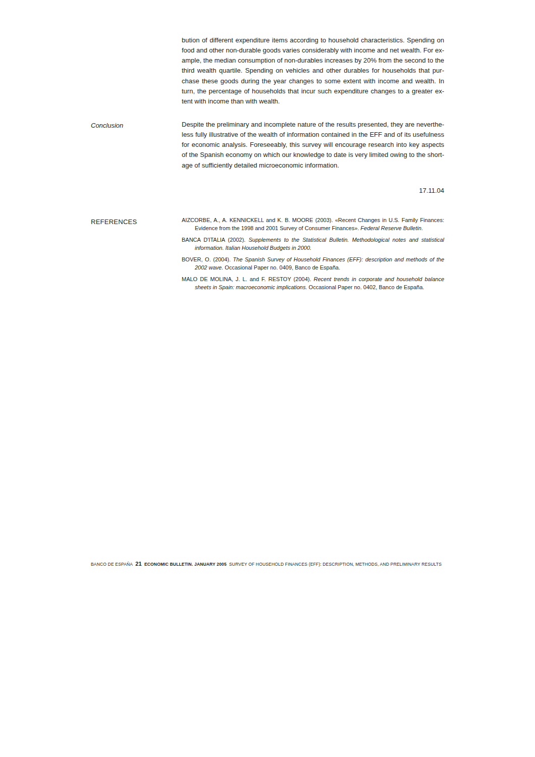bution of different expenditure items according to household characteristics. Spending on food and other non-durable goods varies considerably with income and net wealth. For example, the median consumption of non-durables increases by 20% from the second to the third wealth quartile. Spending on vehicles and other durables for households that purchase these goods during the year changes to some extent with income and wealth. In turn, the percentage of households that incur such expenditure changes to a greater extent with income than with wealth.
Conclusion
Despite the preliminary and incomplete nature of the results presented, they are nevertheless fully illustrative of the wealth of information contained in the EFF and of its usefulness for economic analysis. Foreseeably, this survey will encourage research into key aspects of the Spanish economy on which our knowledge to date is very limited owing to the shortage of sufficiently detailed microeconomic information.
17.11.04
REFERENCES
AIZCORBE, A., A. KENNICKELL and K. B. MOORE (2003). «Recent Changes in U.S. Family Finances: Evidence from the 1998 and 2001 Survey of Consumer Finances». Federal Reserve Bulletin.
BANCA D'ITALIA (2002). Supplements to the Statistical Bulletin. Methodological notes and statistical information. Italian Household Budgets in 2000.
BOVER, O. (2004). The Spanish Survey of Household Finances (EFF): description and methods of the 2002 wave. Occasional Paper no. 0409, Banco de España.
MALO DE MOLINA, J. L. and F. RESTOY (2004). Recent trends in corporate and household balance sheets in Spain: macroeconomic implications. Occasional Paper no. 0402, Banco de España.
BANCO DE ESPAÑA 21 ECONOMIC BULLETIN. JANUARY 2005 SURVEY OF HOUSEHOLD FINANCES (EFF): DESCRIPTION, METHODS, AND PRELIMINARY RESULTS